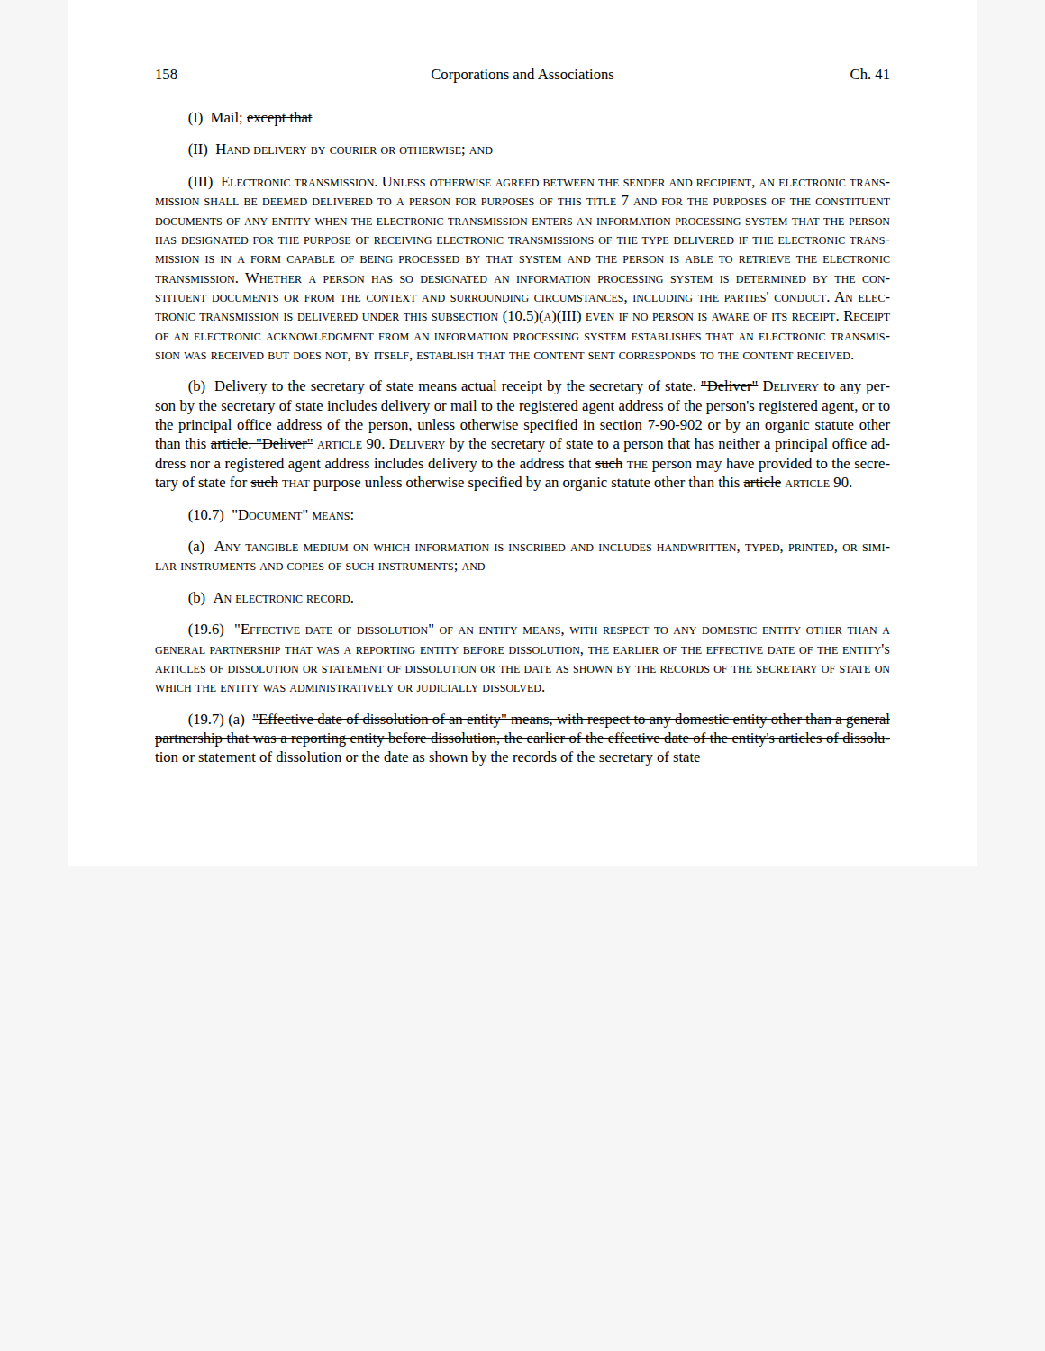158
Corporations and Associations
Ch. 41
(I) Mail; except that
(II) Hand delivery by courier or otherwise; and
(III) Electronic transmission. Unless otherwise agreed between the sender and recipient, an electronic transmission shall be deemed delivered to a person for purposes of this title 7 and for the purposes of the constituent documents of any entity when the electronic transmission enters an information processing system that the person has designated for the purpose of receiving electronic transmissions of the type delivered if the electronic transmission is in a form capable of being processed by that system and the person is able to retrieve the electronic transmission. Whether a person has so designated an information processing system is determined by the constituent documents or from the context and surrounding circumstances, including the parties' conduct. An electronic transmission is delivered under this subsection (10.5)(a)(III) even if no person is aware of its receipt. Receipt of an electronic acknowledgment from an information processing system establishes that an electronic transmission was received but does not, by itself, establish that the content sent corresponds to the content received.
(b) Delivery to the secretary of state means actual receipt by the secretary of state. "Deliver" Delivery to any person by the secretary of state includes delivery or mail to the registered agent address of the person's registered agent, or to the principal office address of the person, unless otherwise specified in section 7-90-902 or by an organic statute other than this article. "Deliver" article 90. Delivery by the secretary of state to a person that has neither a principal office address nor a registered agent address includes delivery to the address that such the person may have provided to the secretary of state for such that purpose unless otherwise specified by an organic statute other than this article article 90.
(10.7) "Document" means:
(a) Any tangible medium on which information is inscribed and includes handwritten, typed, printed, or similar instruments and copies of such instruments; and
(b) An electronic record.
(19.6) "Effective date of dissolution" of an entity means, with respect to any domestic entity other than a general partnership that was a reporting entity before dissolution, the earlier of the effective date of the entity's articles of dissolution or statement of dissolution or the date as shown by the records of the secretary of state on which the entity was administratively or judicially dissolved.
(19.7) (a) "Effective date of dissolution of an entity" means, with respect to any domestic entity other than a general partnership that was a reporting entity before dissolution, the earlier of the effective date of the entity's articles of dissolution or statement of dissolution or the date as shown by the records of the secretary of state